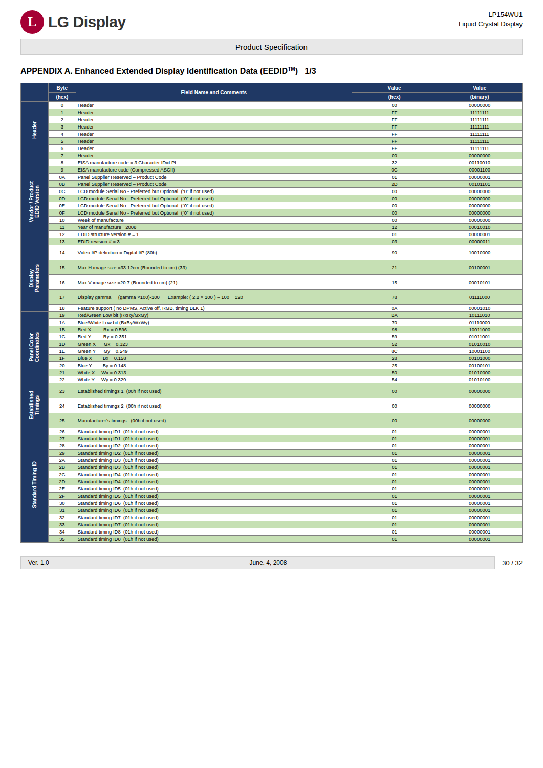L
LG Display
LP154WU1
Liquid Crystal Display
Product Specification
APPENDIX A. Enhanced Extended Display Identification Data (EEDIDTM) 1/3
| | Byte | Field Name and Comments | Value | Value |
| --- | --- | --- | --- | --- |
| (hex) | (hex) | (binary) |
| Header | 0 | Header | 00 | 00000000 |
| 1 | Header | FF | 11111111 |
| 2 | Header | FF | 11111111 |
| 3 | Header | FF | 11111111 |
| 4 | Header | FF | 11111111 |
| 5 | Header | FF | 11111111 |
| 6 | Header | FF | 11111111 |
| 7 | Header | 00 | 00000000 |
| Vendor / Product EDID Version | 8 | EISA manufacture code = 3 Character ID=LPL | 32 | 00110010 |
| 9 | EISA manufacture code (Compressed ASCII) | 0C | 00001100 |
| 0A | Panel Supplier Reserved – Product Code | 01 | 00000001 |
| 0B | Panel Supplier Reserved – Product Code | 2D | 00101101 |
| 0C | LCD module Serial No - Preferred but Optional (“0” if not used) | 00 | 00000000 |
| 0D | LCD module Serial No - Preferred but Optional (“0” if not used) | 00 | 00000000 |
| 0E | LCD module Serial No - Preferred but Optional (“0” if not used) | 00 | 00000000 |
| 0F | LCD module Serial No - Preferred but Optional (“0” if not used) | 00 | 00000000 |
| 10 | Week of manufacture | 00 | 00000000 |
| 11 | Year of manufacture =2008 | 12 | 00010010 |
| 12 | EDID structure version # = 1 | 01 | 00000001 |
| 13 | EDID revision # = 3 | 03 | 00000011 |
| Display Parameters | 14 | Video I/P definition = Digital I/P (80h) | 90 | 10010000 |
| 15 | Max H image size =33.12cm (Rounded to cm) (33) | 21 | 00100001 |
| 16 | Max V image size =20.7 (Rounded to cm) (21) | 15 | 00010101 |
| 17 | Display gamma = (gamma ×100)-100 = Example: ( 2.2 × 100 ) – 100 = 120 | 78 | 01111000 |
| 18 | Feature support ( no DPMS, Active off, RGB, timing BLK 1) | 0A | 00001010 |
| Panel Color Coordinates | 19 | Red/Green Low bit (RxRy/GxGy) | BA | 10111010 |
| 1A | Blue/White Low bit (BxBy/WxWy) | 70 | 01110000 |
| 1B | Red X Rx = 0.596 | 98 | 10011000 |
| 1C | Red Y Ry = 0.351 | 59 | 01011001 |
| 1D | Green X Gx = 0.323 | 52 | 01010010 |
| 1E | Green Y Gy = 0.549 | 8C | 10001100 |
| 1F | Blue X Bx = 0.158 | 28 | 00101000 |
| 20 | Blue Y By = 0.148 | 25 | 00100101 |
| 21 | White X Wx = 0.313 | 50 | 01010000 |
| 22 | White Y Wy = 0.329 | 54 | 01010100 |
| Established Timings | 23 | Established timings 1 (00h if not used) | 00 | 00000000 |
| 24 | Established timings 2 (00h if not used) | 00 | 00000000 |
| 25 | Manufacturer’s timings (00h if not used) | 00 | 00000000 |
| Standard Timing ID | 26 | Standard timing ID1 (01h if not used) | 01 | 00000001 |
| 27 | Standard timing ID1 (01h if not used) | 01 | 00000001 |
| 28 | Standard timing ID2 (01h if not used) | 01 | 00000001 |
| 29 | Standard timing ID2 (01h if not used) | 01 | 00000001 |
| 2A | Standard timing ID3 (01h if not used) | 01 | 00000001 |
| 2B | Standard timing ID3 (01h if not used) | 01 | 00000001 |
| 2C | Standard timing ID4 (01h if not used) | 01 | 00000001 |
| 2D | Standard timing ID4 (01h if not used) | 01 | 00000001 |
| 2E | Standard timing ID5 (01h if not used) | 01 | 00000001 |
| 2F | Standard timing ID5 (01h if not used) | 01 | 00000001 |
| 30 | Standard timing ID6 (01h if not used) | 01 | 00000001 |
| 31 | Standard timing ID6 (01h if not used) | 01 | 00000001 |
| 32 | Standard timing ID7 (01h if not used) | 01 | 00000001 |
| 33 | Standard timing ID7 (01h if not used) | 01 | 00000001 |
| 34 | Standard timing ID8 (01h if not used) | 01 | 00000001 |
| 35 | Standard timing ID8 (01h if not used) | 01 | 00000001 |
Ver. 1.0 June. 4, 2008
30 / 32